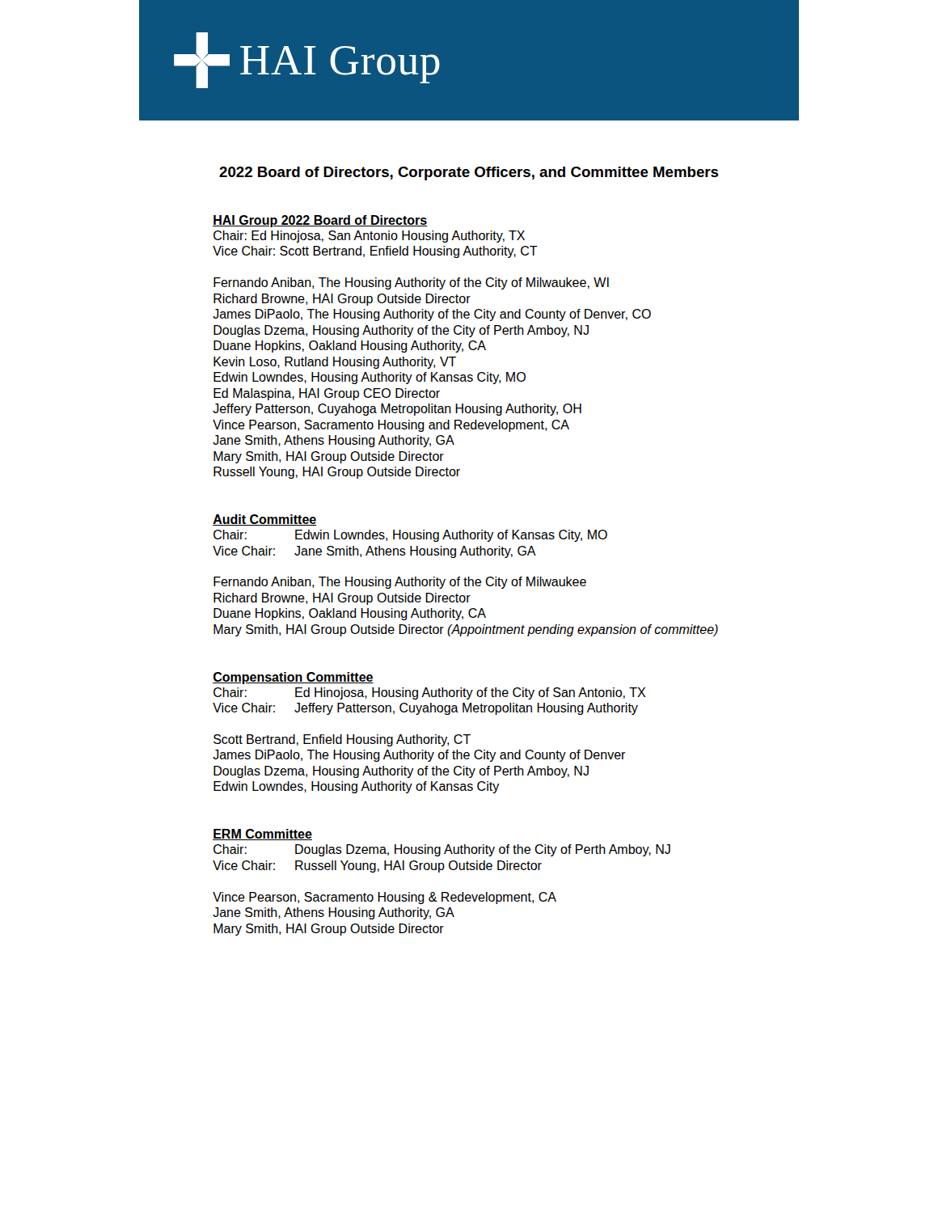HAI Group
2022 Board of Directors, Corporate Officers, and Committee Members
HAI Group 2022 Board of Directors
Chair: Ed Hinojosa, San Antonio Housing Authority, TX
Vice Chair: Scott Bertrand, Enfield Housing Authority, CT
Fernando Aniban, The Housing Authority of the City of Milwaukee, WI
Richard Browne, HAI Group Outside Director
James DiPaolo, The Housing Authority of the City and County of Denver, CO
Douglas Dzema, Housing Authority of the City of Perth Amboy, NJ
Duane Hopkins, Oakland Housing Authority, CA
Kevin Loso, Rutland Housing Authority, VT
Edwin Lowndes, Housing Authority of Kansas City, MO
Ed Malaspina, HAI Group CEO Director
Jeffery Patterson, Cuyahoga Metropolitan Housing Authority, OH
Vince Pearson, Sacramento Housing and Redevelopment, CA
Jane Smith, Athens Housing Authority, GA
Mary Smith, HAI Group Outside Director
Russell Young, HAI Group Outside Director
Audit Committee
Chair: Edwin Lowndes, Housing Authority of Kansas City, MO
Vice Chair: Jane Smith, Athens Housing Authority, GA
Fernando Aniban, The Housing Authority of the City of Milwaukee
Richard Browne, HAI Group Outside Director
Duane Hopkins, Oakland Housing Authority, CA
Mary Smith, HAI Group Outside Director (Appointment pending expansion of committee)
Compensation Committee
Chair: Ed Hinojosa, Housing Authority of the City of San Antonio, TX
Vice Chair: Jeffery Patterson, Cuyahoga Metropolitan Housing Authority
Scott Bertrand, Enfield Housing Authority, CT
James DiPaolo, The Housing Authority of the City and County of Denver
Douglas Dzema, Housing Authority of the City of Perth Amboy, NJ
Edwin Lowndes, Housing Authority of Kansas City
ERM Committee
Chair: Douglas Dzema, Housing Authority of the City of Perth Amboy, NJ
Vice Chair: Russell Young, HAI Group Outside Director
Vince Pearson, Sacramento Housing & Redevelopment, CA
Jane Smith, Athens Housing Authority, GA
Mary Smith, HAI Group Outside Director